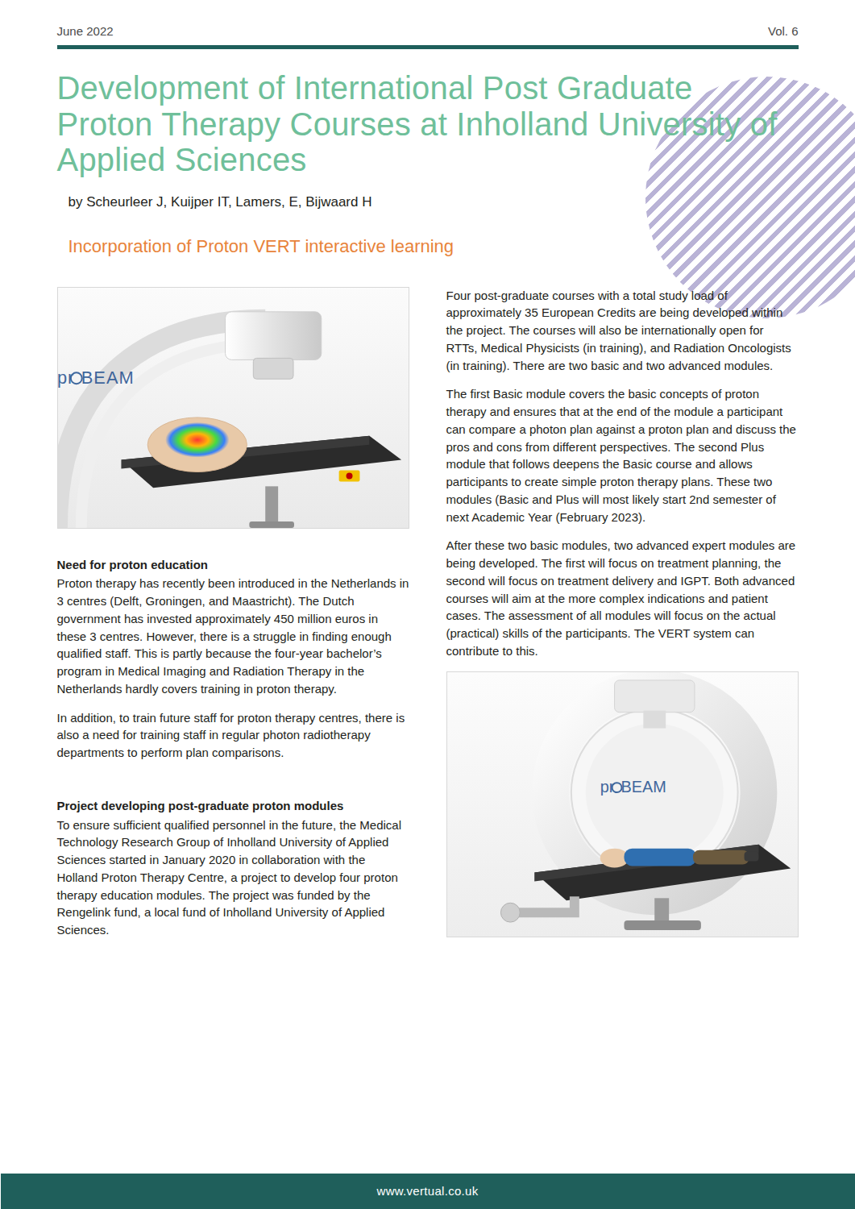June 2022 Vol. 6
Development of International Post Graduate Proton Therapy Courses at Inholland University of Applied Sciences
by Scheurleer J, Kuijper IT, Lamers, E, Bijwaard H
Incorporation of Proton VERT interactive learning
pr BEAM
Need for proton education
Proton therapy has recently been introduced in the Netherlands in 3 centres (Delft, Groningen, and Maastricht). The Dutch government has invested approximately 450 million euros in these 3 centres. However, there is a struggle in finding enough qualified staff. This is partly because the four-year bachelor’s program in Medical Imaging and Radiation Therapy in the Netherlands hardly covers training in proton therapy.
In addition, to train future staff for proton therapy centres, there is also a need for training staff in regular photon radiotherapy departments to perform plan comparisons.
Project developing post-graduate proton modules
To ensure sufficient qualified personnel in the future, the Medical Technology Research Group of Inholland University of Applied Sciences started in January 2020 in collaboration with the Holland Proton Therapy Centre, a project to develop four proton therapy education modules. The project was funded by the Rengelink fund, a local fund of Inholland University of Applied Sciences.
Four post-graduate courses with a total study load of approximately 35 European Credits are being developed within the project. The courses will also be internationally open for RTTs, Medical Physicists (in training), and Radiation Oncologists (in training). There are two basic and two advanced modules.
The first Basic module covers the basic concepts of proton therapy and ensures that at the end of the module a participant can compare a photon plan against a proton plan and discuss the pros and cons from different perspectives. The second Plus module that follows deepens the Basic course and allows participants to create simple proton therapy plans. These two modules (Basic and Plus will most likely start 2nd semester of next Academic Year (February 2023).
After these two basic modules, two advanced expert modules are being developed. The first will focus on treatment planning, the second will focus on treatment delivery and IGPT. Both advanced courses will aim at the more complex indications and patient cases. The assessment of all modules will focus on the actual (practical) skills of the participants. The VERT system can contribute to this.
pr BEAM
www.vertual.co.uk